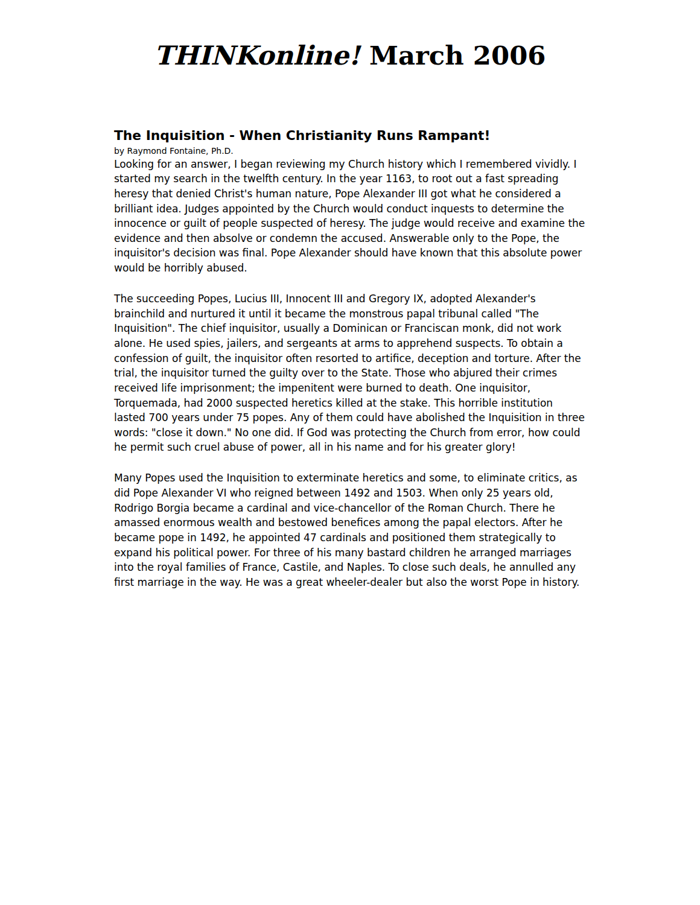THINKonline! March 2006
The Inquisition - When Christianity Runs Rampant!
by Raymond Fontaine, Ph.D.
Looking for an answer, I began reviewing my Church history which I remembered vividly. I started my search in the twelfth century. In the year 1163, to root out a fast spreading heresy that denied Christ's human nature, Pope Alexander III got what he considered a brilliant idea. Judges appointed by the Church would conduct inquests to determine the innocence or guilt of people suspected of heresy. The judge would receive and examine the evidence and then absolve or condemn the accused. Answerable only to the Pope, the inquisitor's decision was final. Pope Alexander should have known that this absolute power would be horribly abused.
The succeeding Popes, Lucius III, Innocent III and Gregory IX, adopted Alexander's brainchild and nurtured it until it became the monstrous papal tribunal called "The Inquisition". The chief inquisitor, usually a Dominican or Franciscan monk, did not work alone. He used spies, jailers, and sergeants at arms to apprehend suspects. To obtain a confession of guilt, the inquisitor often resorted to artifice, deception and torture. After the trial, the inquisitor turned the guilty over to the State. Those who abjured their crimes received life imprisonment; the impenitent were burned to death. One inquisitor, Torquemada, had 2000 suspected heretics killed at the stake. This horrible institution lasted 700 years under 75 popes. Any of them could have abolished the Inquisition in three words: "close it down." No one did. If God was protecting the Church from error, how could he permit such cruel abuse of power, all in his name and for his greater glory!
Many Popes used the Inquisition to exterminate heretics and some, to eliminate critics, as did Pope Alexander VI who reigned between 1492 and 1503. When only 25 years old, Rodrigo Borgia became a cardinal and vice-chancellor of the Roman Church. There he amassed enormous wealth and bestowed benefices among the papal electors. After he became pope in 1492, he appointed 47 cardinals and positioned them strategically to expand his political power. For three of his many bastard children he arranged marriages into the royal families of France, Castile, and Naples. To close such deals, he annulled any first marriage in the way. He was a great wheeler-dealer but also the worst Pope in history.